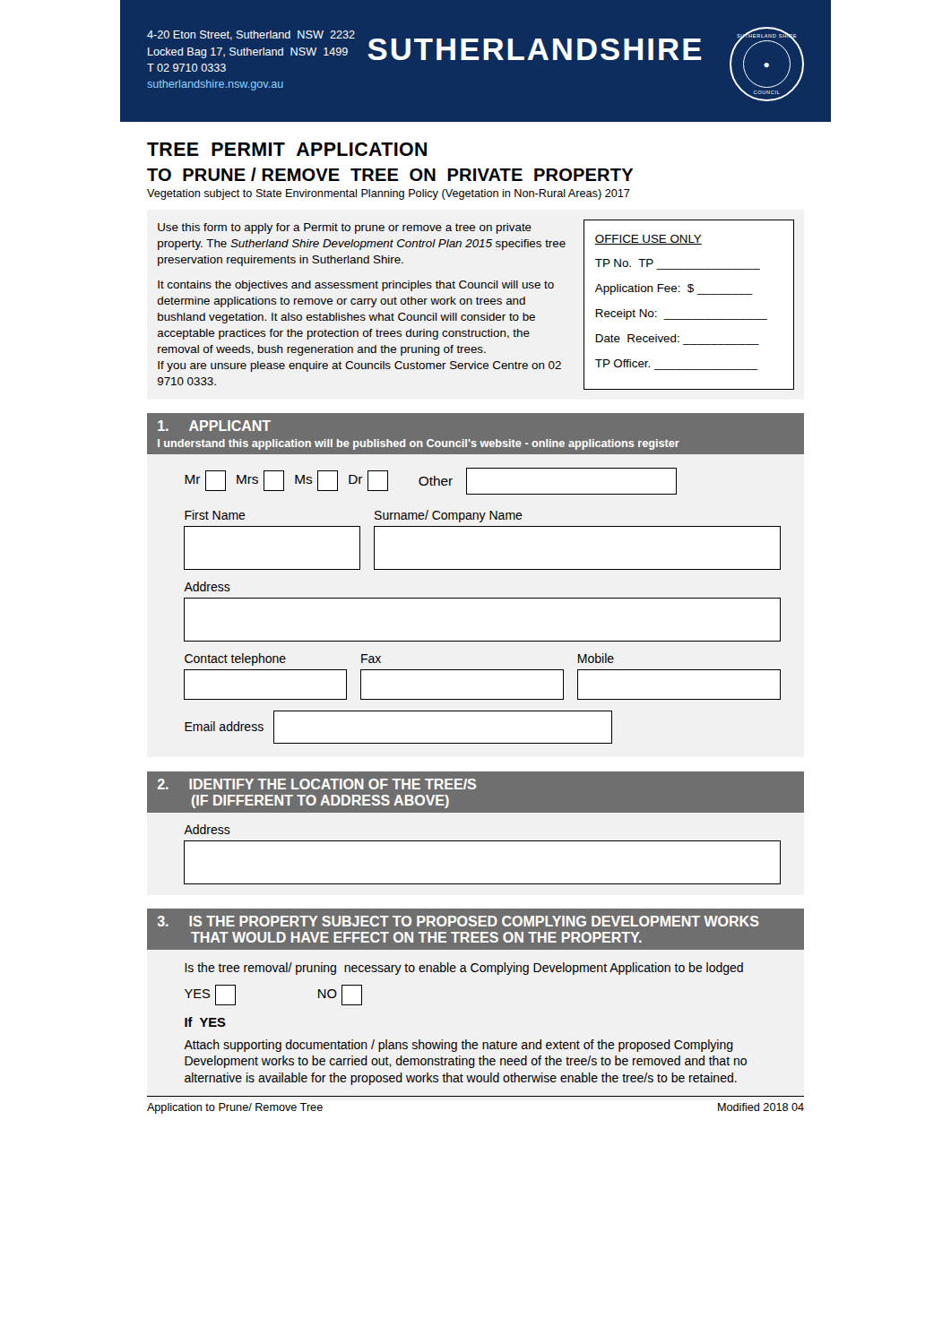4-20 Eton Street, Sutherland NSW 2232
Locked Bag 17, Sutherland NSW 1499
T 02 9710 0333
sutherlandshire.nsw.gov.au
SUTHERLANDSHIRE
SUTHERLAND SHIRE
●
COUNCIL
TREE PERMIT APPLICATION
TO PRUNE / REMOVE TREE ON PRIVATE PROPERTY
Vegetation subject to State Environmental Planning Policy (Vegetation in Non-Rural Areas) 2017
Use this form to apply for a Permit to prune or remove a tree on private property. The Sutherland Shire Development Control Plan 2015 specifies tree preservation requirements in Sutherland Shire.
It contains the objectives and assessment principles that Council will use to determine applications to remove or carry out other work on trees and bushland vegetation. It also establishes what Council will consider to be acceptable practices for the protection of trees during construction, the removal of weeds, bush regeneration and the pruning of trees.
If you are unsure please enquire at Councils Customer Service Centre on 02 9710 0333.
OFFICE USE ONLY
TP No. TP _______________
Application Fee: $ ________
Receipt No: _______________
Date Received: ___________
TP Officer. _______________
1. APPLICANT I understand this application will be published on Council's website - online applications register
Mr Mrs Ms Dr Other
First Name
Surname/ Company Name
Address
Contact telephone
Fax
Mobile
Email address
2. IDENTIFY THE LOCATION OF THE TREE/S (IF DIFFERENT TO ADDRESS ABOVE)
Address
3. IS THE PROPERTY SUBJECT TO PROPOSED COMPLYING DEVELOPMENT WORKS THAT WOULD HAVE EFFECT ON THE TREES ON THE PROPERTY.
Is the tree removal/ pruning necessary to enable a Complying Development Application to be lodged
YES NO
If YES
Attach supporting documentation / plans showing the nature and extent of the proposed Complying Development works to be carried out, demonstrating the need of the tree/s to be removed and that no alternative is available for the proposed works that would otherwise enable the tree/s to be retained.
Application to Prune/ Remove Tree Modified 2018 04